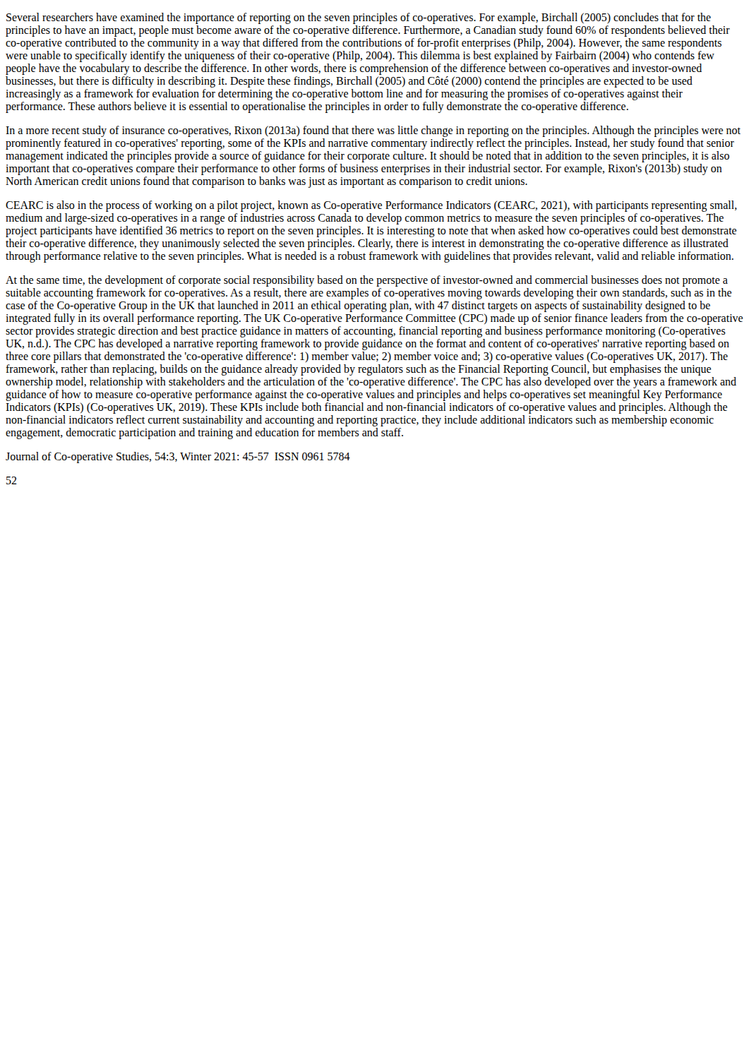Several researchers have examined the importance of reporting on the seven principles of co-operatives. For example, Birchall (2005) concludes that for the principles to have an impact, people must become aware of the co-operative difference. Furthermore, a Canadian study found 60% of respondents believed their co-operative contributed to the community in a way that differed from the contributions of for-profit enterprises (Philp, 2004). However, the same respondents were unable to specifically identify the uniqueness of their co-operative (Philp, 2004). This dilemma is best explained by Fairbairn (2004) who contends few people have the vocabulary to describe the difference. In other words, there is comprehension of the difference between co-operatives and investor-owned businesses, but there is difficulty in describing it. Despite these findings, Birchall (2005) and Côté (2000) contend the principles are expected to be used increasingly as a framework for evaluation for determining the co-operative bottom line and for measuring the promises of co-operatives against their performance. These authors believe it is essential to operationalise the principles in order to fully demonstrate the co-operative difference.
In a more recent study of insurance co-operatives, Rixon (2013a) found that there was little change in reporting on the principles. Although the principles were not prominently featured in co-operatives' reporting, some of the KPIs and narrative commentary indirectly reflect the principles. Instead, her study found that senior management indicated the principles provide a source of guidance for their corporate culture. It should be noted that in addition to the seven principles, it is also important that co-operatives compare their performance to other forms of business enterprises in their industrial sector. For example, Rixon's (2013b) study on North American credit unions found that comparison to banks was just as important as comparison to credit unions.
CEARC is also in the process of working on a pilot project, known as Co-operative Performance Indicators (CEARC, 2021), with participants representing small, medium and large-sized co-operatives in a range of industries across Canada to develop common metrics to measure the seven principles of co-operatives. The project participants have identified 36 metrics to report on the seven principles. It is interesting to note that when asked how co-operatives could best demonstrate their co-operative difference, they unanimously selected the seven principles. Clearly, there is interest in demonstrating the co-operative difference as illustrated through performance relative to the seven principles. What is needed is a robust framework with guidelines that provides relevant, valid and reliable information.
At the same time, the development of corporate social responsibility based on the perspective of investor-owned and commercial businesses does not promote a suitable accounting framework for co-operatives. As a result, there are examples of co-operatives moving towards developing their own standards, such as in the case of the Co-operative Group in the UK that launched in 2011 an ethical operating plan, with 47 distinct targets on aspects of sustainability designed to be integrated fully in its overall performance reporting. The UK Co-operative Performance Committee (CPC) made up of senior finance leaders from the co-operative sector provides strategic direction and best practice guidance in matters of accounting, financial reporting and business performance monitoring (Co-operatives UK, n.d.). The CPC has developed a narrative reporting framework to provide guidance on the format and content of co-operatives' narrative reporting based on three core pillars that demonstrated the 'co-operative difference': 1) member value; 2) member voice and; 3) co-operative values (Co-operatives UK, 2017). The framework, rather than replacing, builds on the guidance already provided by regulators such as the Financial Reporting Council, but emphasises the unique ownership model, relationship with stakeholders and the articulation of the 'co-operative difference'. The CPC has also developed over the years a framework and guidance of how to measure co-operative performance against the co-operative values and principles and helps co-operatives set meaningful Key Performance Indicators (KPIs) (Co-operatives UK, 2019). These KPIs include both financial and non-financial indicators of co-operative values and principles. Although the non-financial indicators reflect current sustainability and accounting and reporting practice, they include additional indicators such as membership economic engagement, democratic participation and training and education for members and staff.
Journal of Co-operative Studies, 54:3, Winter 2021: 45-57 ISSN 0961 5784
52